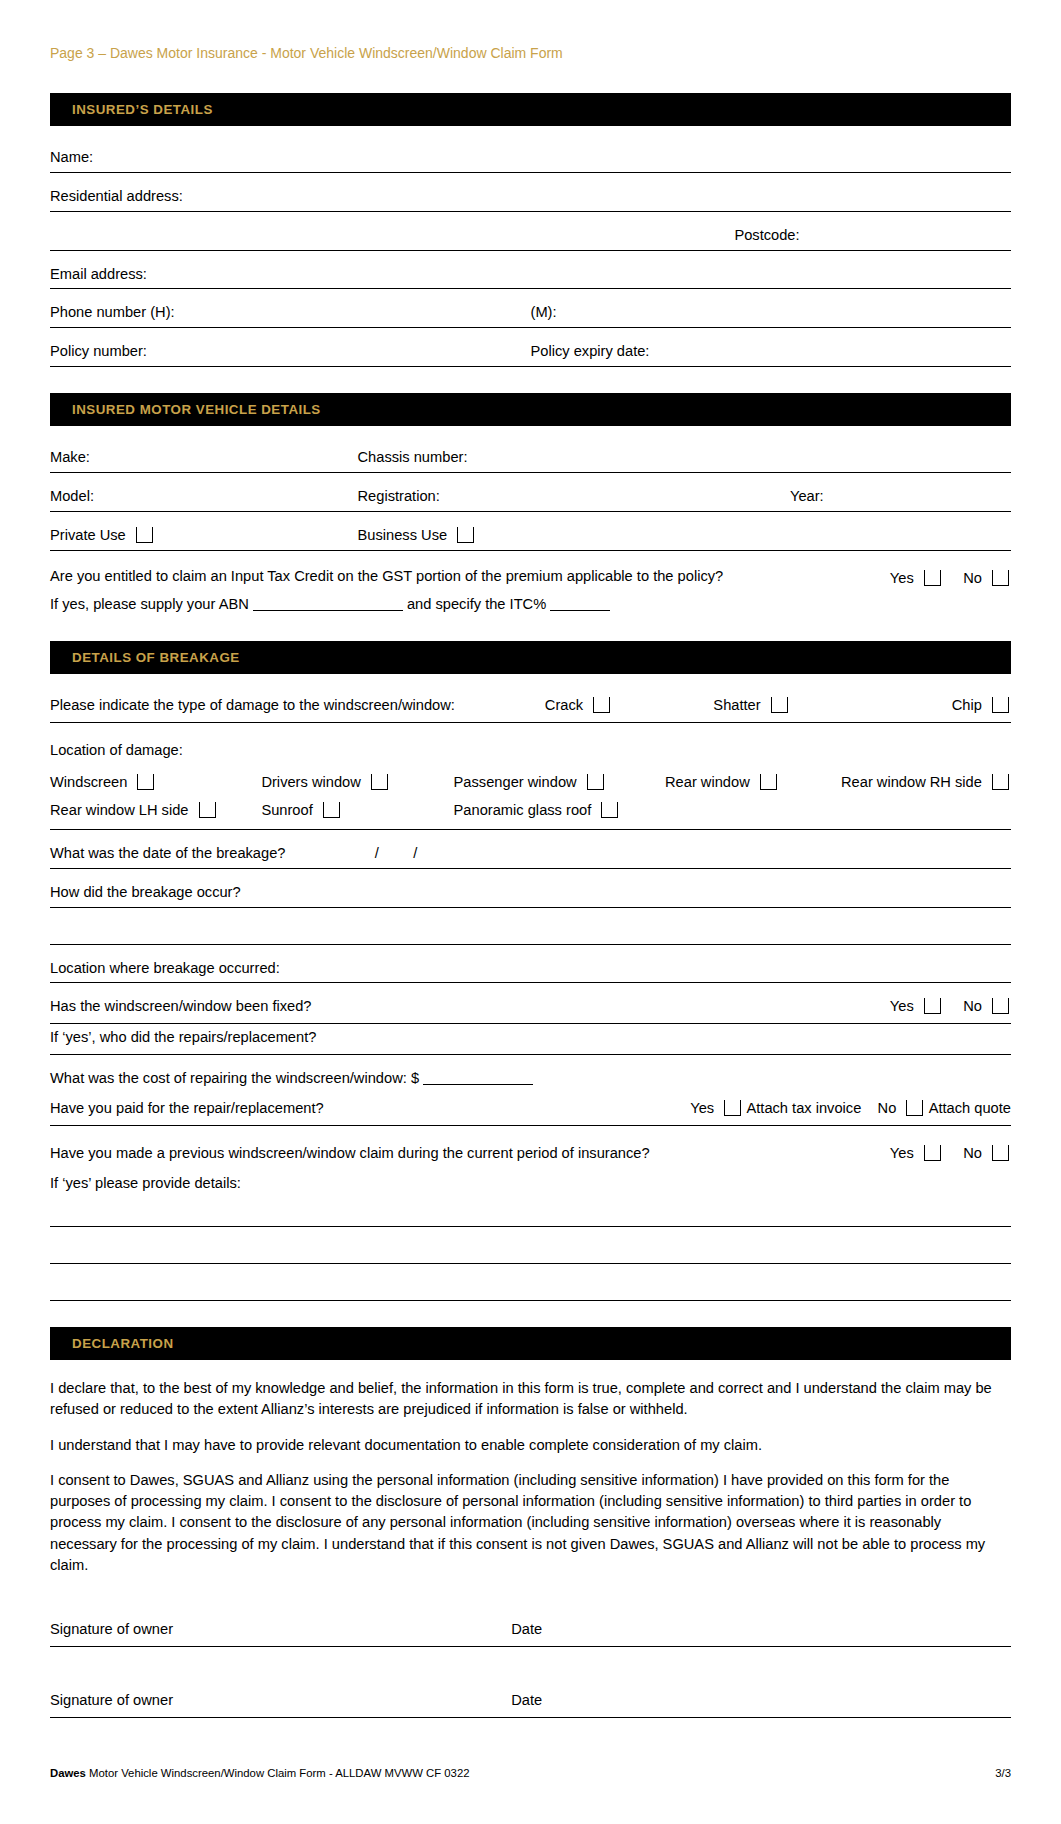Page 3 – Dawes Motor Insurance - Motor Vehicle Windscreen/Window Claim Form
INSURED’S DETAILS
Name:
Residential address:
Postcode:
Email address:
Phone number (H): (M):
Policy number: Policy expiry date:
INSURED MOTOR VEHICLE DETAILS
Make: Chassis number:
Model: Registration: Year:
Private Use Business Use
Are you entitled to claim an Input Tax Credit on the GST portion of the premium applicable to the policy?
Yes No
If yes, please supply your ABN and specify the ITC%
DETAILS OF BREAKAGE
Please indicate the type of damage to the windscreen/window:
Crack
Shatter
Chip
Location of damage:
Windscreen
Drivers window
Passenger window
Rear window
Rear window RH side
Rear window LH side
Sunroof
Panoramic glass roof
What was the date of the breakage? / /
How did the breakage occur?
Location where breakage occurred:
Has the windscreen/window been fixed?
Yes No
If ‘yes’, who did the repairs/replacement?
What was the cost of repairing the windscreen/window: $
Have you paid for the repair/replacement?
Yes Attach tax invoice No Attach quote
Have you made a previous windscreen/window claim during the current period of insurance?
Yes No
If ‘yes’ please provide details:
DECLARATION
I declare that, to the best of my knowledge and belief, the information in this form is true, complete and correct and I understand the claim may be refused or reduced to the extent Allianz’s interests are prejudiced if information is false or withheld.
I understand that I may have to provide relevant documentation to enable complete consideration of my claim.
I consent to Dawes, SGUAS and Allianz using the personal information (including sensitive information) I have provided on this form for the purposes of processing my claim. I consent to the disclosure of personal information (including sensitive information) to third parties in order to process my claim. I consent to the disclosure of any personal information (including sensitive information) overseas where it is reasonably necessary for the processing of my claim. I understand that if this consent is not given Dawes, SGUAS and Allianz will not be able to process my claim.
Signature of owner
Date
Signature of owner
Date
Dawes Motor Vehicle Windscreen/Window Claim Form - ALLDAW MVWW CF 0322
3/3